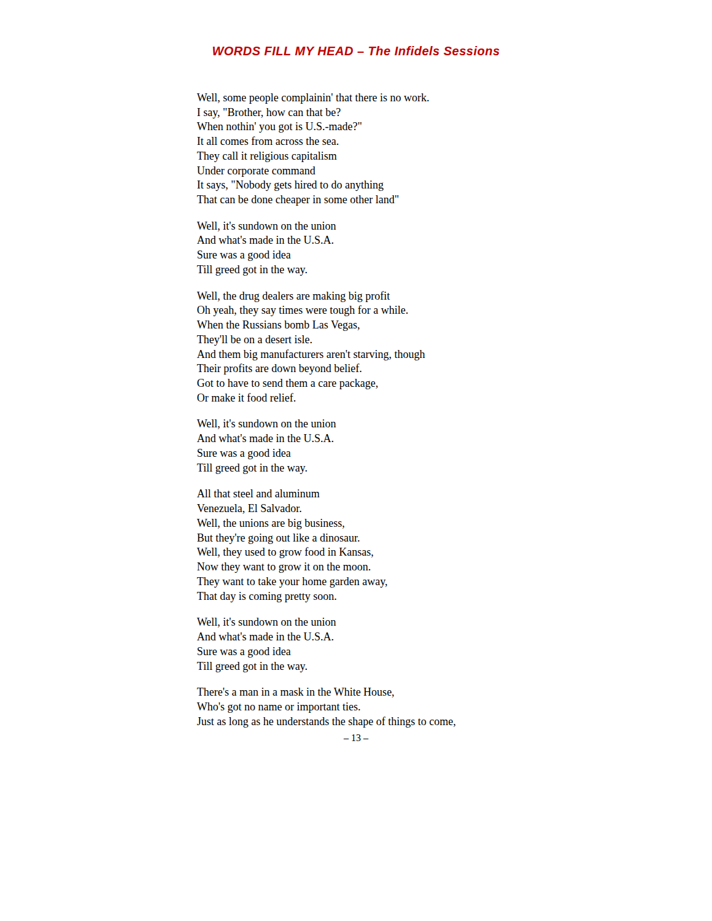WORDS FILL MY HEAD – The Infidels Sessions
Well, some people complainin' that there is no work.
I say, "Brother, how can that be?
When nothin' you got is U.S.-made?"
It all comes from across the sea.
They call it religious capitalism
Under corporate command
It says, "Nobody gets hired to do anything
That can be done cheaper in some other land"
Well, it's sundown on the union
And what's made in the U.S.A.
Sure was a good idea
Till greed got in the way.
Well, the drug dealers are making big profit
Oh yeah, they say times were tough for a while.
When the Russians bomb Las Vegas,
They'll be on a desert isle.
And them big manufacturers aren't starving, though
Their profits are down beyond belief.
Got to have to send them a care package,
Or make it food relief.
Well, it's sundown on the union
And what's made in the U.S.A.
Sure was a good idea
Till greed got in the way.
All that steel and aluminum
Venezuela, El Salvador.
Well, the unions are big business,
But they're going out like a dinosaur.
Well, they used to grow food in Kansas,
Now they want to grow it on the moon.
They want to take your home garden away,
That day is coming pretty soon.
Well, it's sundown on the union
And what's made in the U.S.A.
Sure was a good idea
Till greed got in the way.
There's a man in a mask in the White House,
Who's got no name or important ties.
Just as long as he understands the shape of things to come,
– 13 –